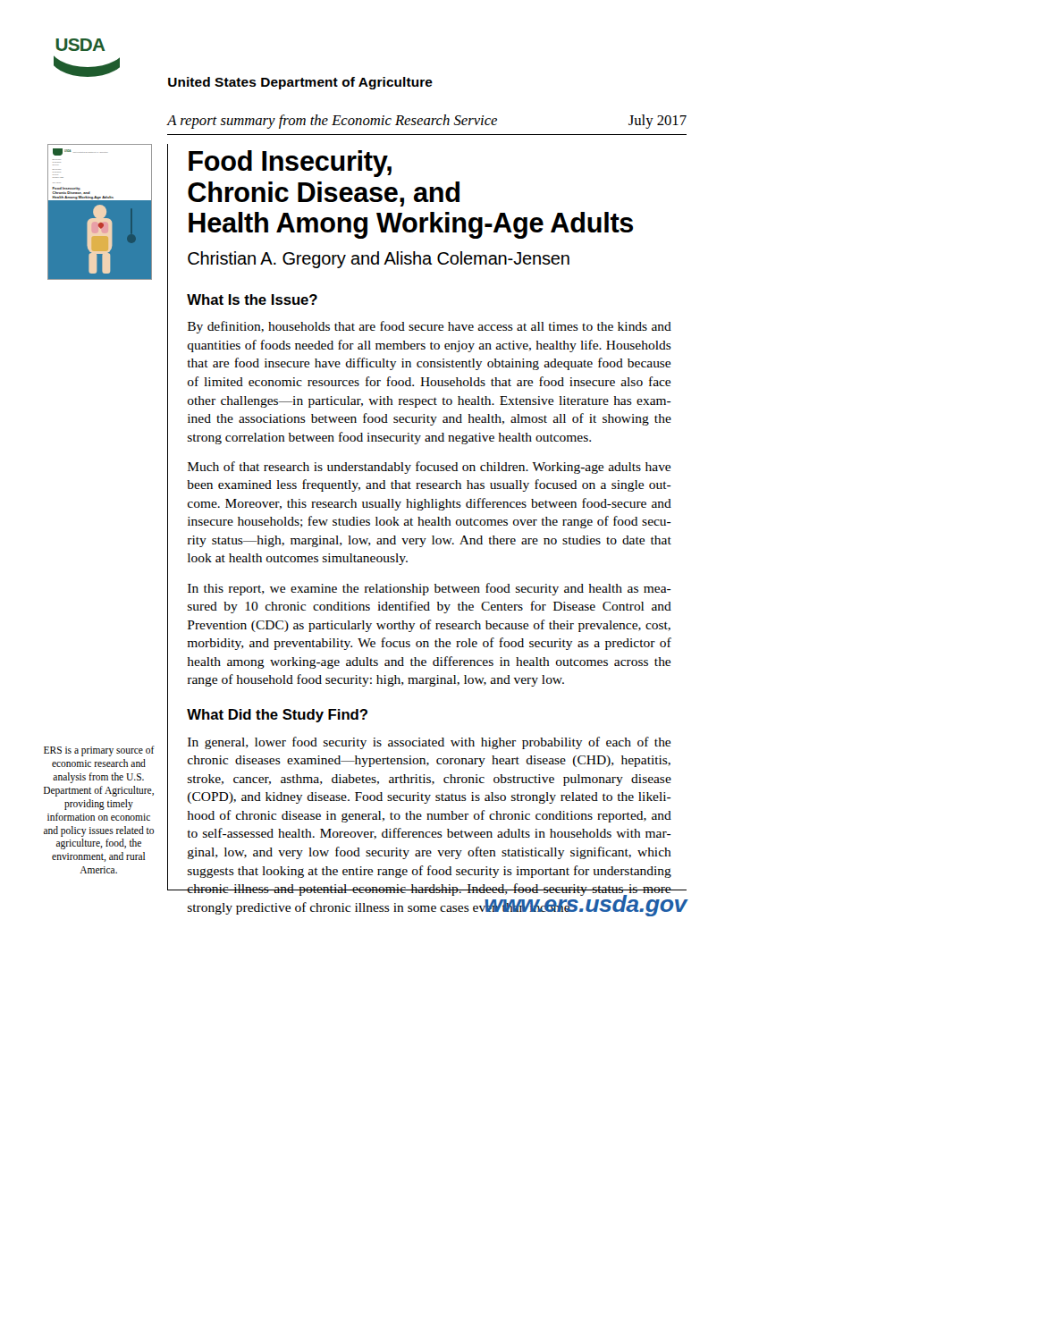USDA
United States Department of Agriculture
A report summary from the Economic Research Service
July 2017
USDA United States Department of Agriculture
Economic
Research
Service
Economic
Research
Report
Number 235
July 2017
Food Insecurity,
Chronic Disease, and
Health Among Working-Age Adults
Christian A. Gregory and Alisha Coleman-Jensen
Food Insecurity,
Chronic Disease, and
Health Among Working-Age Adults
Christian A. Gregory and Alisha Coleman-Jensen
What Is the Issue?
By definition, households that are food secure have access at all times to the kinds and quantities of foods needed for all members to enjoy an active, healthy life. Households that are food insecure have difficulty in consistently obtaining adequate food because of limited economic resources for food. Households that are food insecure also face other challenges—in particular, with respect to health. Extensive literature has examined the associations between food security and health, almost all of it showing the strong correlation between food insecurity and negative health outcomes.
Much of that research is understandably focused on children. Working-age adults have been examined less frequently, and that research has usually focused on a single outcome. Moreover, this research usually highlights differences between food-secure and insecure households; few studies look at health outcomes over the range of food security status—high, marginal, low, and very low. And there are no studies to date that look at health outcomes simultaneously.
In this report, we examine the relationship between food security and health as measured by 10 chronic conditions identified by the Centers for Disease Control and Prevention (CDC) as particularly worthy of research because of their prevalence, cost, morbidity, and preventability. We focus on the role of food security as a predictor of health among working-age adults and the differences in health outcomes across the range of household food security: high, marginal, low, and very low.
What Did the Study Find?
In general, lower food security is associated with higher probability of each of the chronic diseases examined—hypertension, coronary heart disease (CHD), hepatitis, stroke, cancer, asthma, diabetes, arthritis, chronic obstructive pulmonary disease (COPD), and kidney disease. Food security status is also strongly related to the likelihood of chronic disease in general, to the number of chronic conditions reported, and to self-assessed health. Moreover, differences between adults in households with marginal, low, and very low food security are very often statistically significant, which suggests that looking at the entire range of food security is important for understanding chronic illness and potential economic hardship. Indeed, food security status is more strongly predictive of chronic illness in some cases even than income.
ERS is a primary source of economic research and analysis from the U.S. Department of Agriculture, providing timely information on economic and policy issues related to agriculture, food, the environment, and rural America.
www.ers.usda.gov